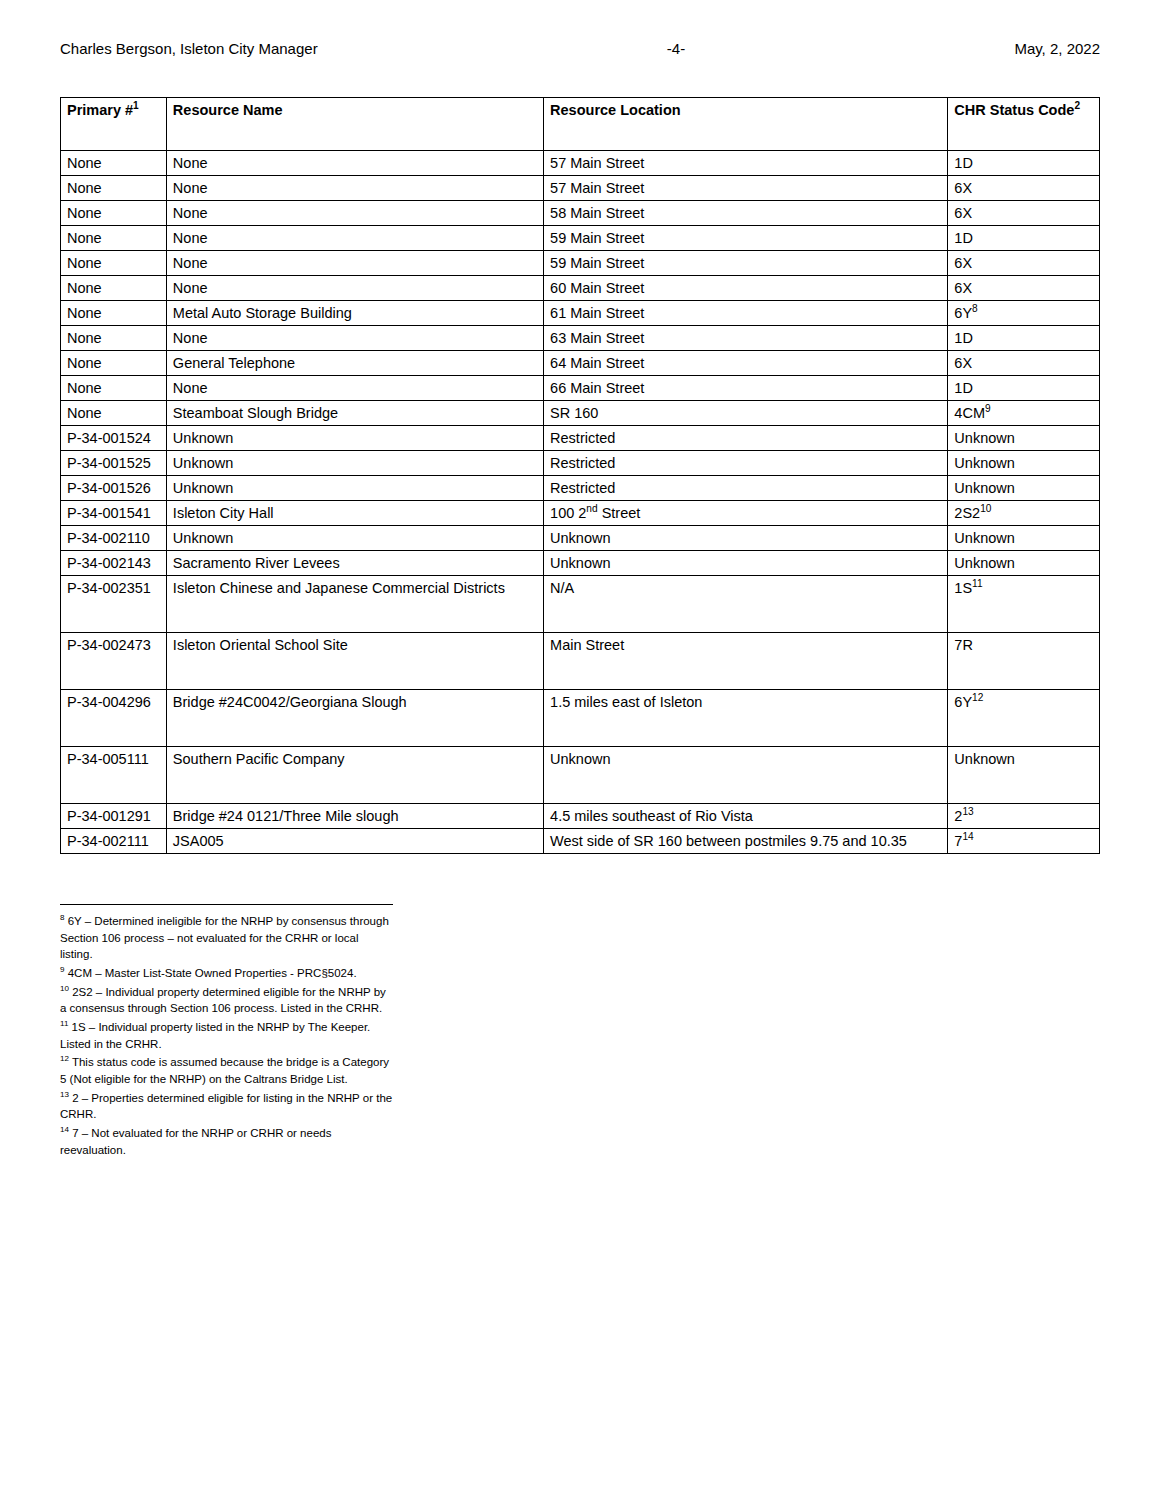Charles Bergson, Isleton City Manager
-4-
May, 2, 2022
| Primary # 1 | Resource Name | Resource Location | CHR Status Code 2 |
| --- | --- | --- | --- |
| None | None | 57 Main Street | 1D |
| None | None | 57 Main Street | 6X |
| None | None | 58 Main Street | 6X |
| None | None | 59 Main Street | 1D |
| None | None | 59 Main Street | 6X |
| None | None | 60 Main Street | 6X |
| None | Metal Auto Storage Building | 61 Main Street | 6Y 8 |
| None | None | 63 Main Street | 1D |
| None | General Telephone | 64 Main Street | 6X |
| None | None | 66 Main Street | 1D |
| None | Steamboat Slough Bridge | SR 160 | 4CM 9 |
| P-34-001524 | Unknown | Restricted | Unknown |
| P-34-001525 | Unknown | Restricted | Unknown |
| P-34-001526 | Unknown | Restricted | Unknown |
| P-34-001541 | Isleton City Hall | 100 2 nd Street | 2S2 10 |
| P-34-002110 | Unknown | Unknown | Unknown |
| P-34-002143 | Sacramento River Levees | Unknown | Unknown |
| P-34-002351 | Isleton Chinese and Japanese Commercial Districts | N/A | 1S 11 |
| P-34-002473 | Isleton Oriental School Site | Main Street | 7R |
| P-34-004296 | Bridge #24C0042/Georgiana Slough | 1.5 miles east of Isleton | 6Y 12 |
| P-34-005111 | Southern Pacific Company | Unknown | Unknown |
| P-34-001291 | Bridge #24 0121/Three Mile slough | 4.5 miles southeast of Rio Vista | 2 13 |
| P-34-002111 | JSA005 | West side of SR 160 between postmiles 9.75 and 10.35 | 7 14 |
8 6Y – Determined ineligible for the NRHP by consensus through Section 106 process – not evaluated for the CRHR or local listing.
9 4CM – Master List-State Owned Properties - PRC§5024.
10 2S2 – Individual property determined eligible for the NRHP by a consensus through Section 106 process. Listed in the CRHR.
11 1S – Individual property listed in the NRHP by The Keeper. Listed in the CRHR.
12 This status code is assumed because the bridge is a Category 5 (Not eligible for the NRHP) on the Caltrans Bridge List.
13 2 – Properties determined eligible for listing in the NRHP or the CRHR.
14 7 – Not evaluated for the NRHP or CRHR or needs reevaluation.